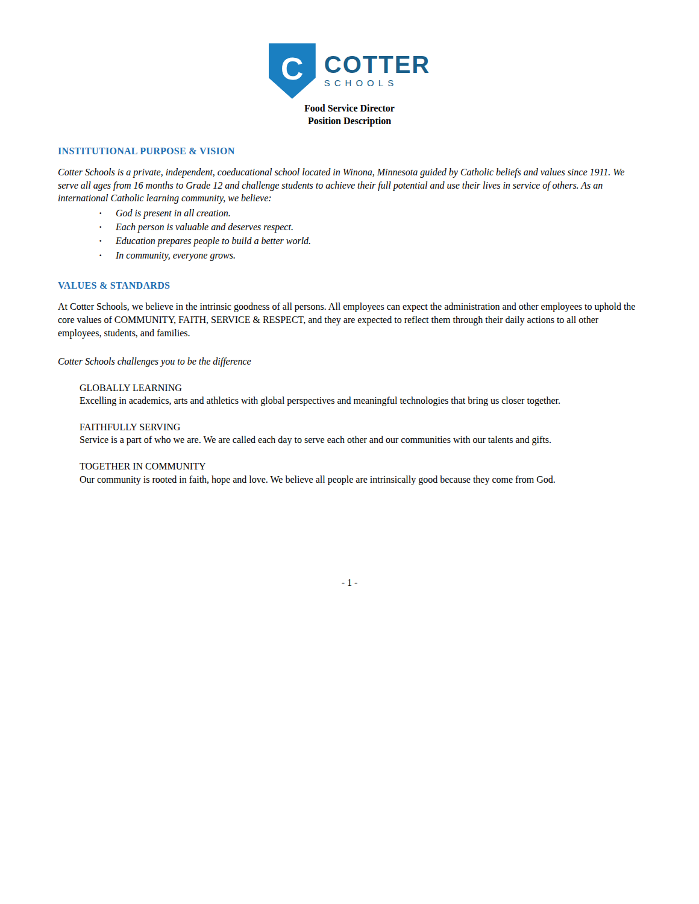COTTER
SCHOOLS
Food Service Director
Position Description
INSTITUTIONAL PURPOSE & VISION
Cotter Schools is a private, independent, coeducational school located in Winona, Minnesota guided by Catholic beliefs and values since 1911. We serve all ages from 16 months to Grade 12 and challenge students to achieve their full potential and use their lives in service of others. As an international Catholic learning community, we believe:
God is present in all creation.
Each person is valuable and deserves respect.
Education prepares people to build a better world.
In community, everyone grows.
VALUES & STANDARDS
At Cotter Schools, we believe in the intrinsic goodness of all persons. All employees can expect the administration and other employees to uphold the core values of COMMUNITY, FAITH, SERVICE & RESPECT, and they are expected to reflect them through their daily actions to all other employees, students, and families.
Cotter Schools challenges you to be the difference
GLOBALLY LEARNING
Excelling in academics, arts and athletics with global perspectives and meaningful technologies that bring us closer together.
FAITHFULLY SERVING
Service is a part of who we are. We are called each day to serve each other and our communities with our talents and gifts.
TOGETHER IN COMMUNITY
Our community is rooted in faith, hope and love. We believe all people are intrinsically good because they come from God.
- 1 -